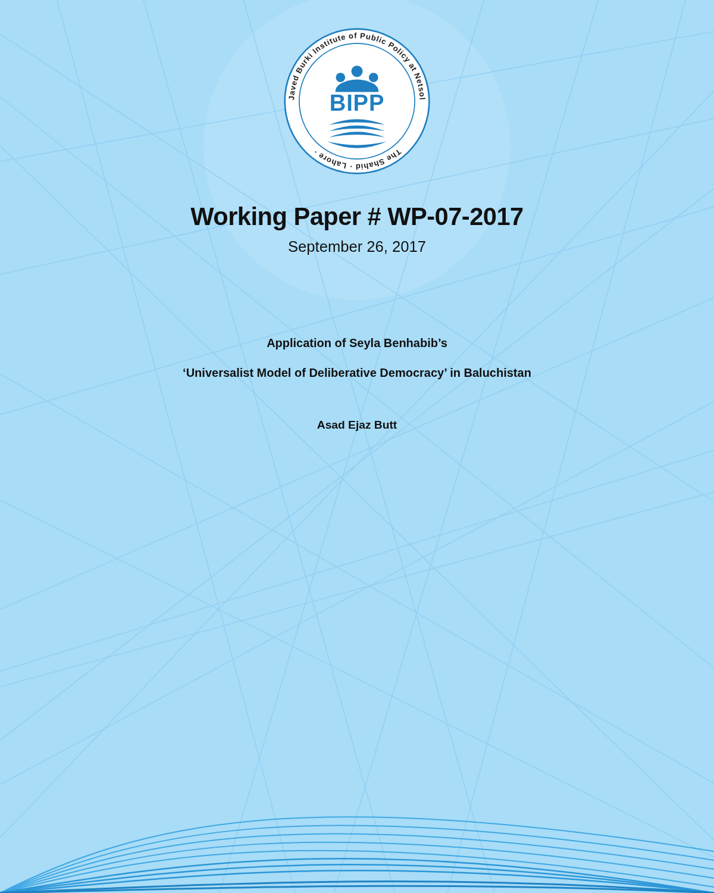Javed Burki Institute of Public Policy at Netsol The Shahid · Lahore · BIPP
Working Paper # WP-07-2017
September 26, 2017
Application of Seyla Benhabib’s ‘Universalist Model of Deliberative Democracy’ in Baluchistan
Asad Ejaz Butt